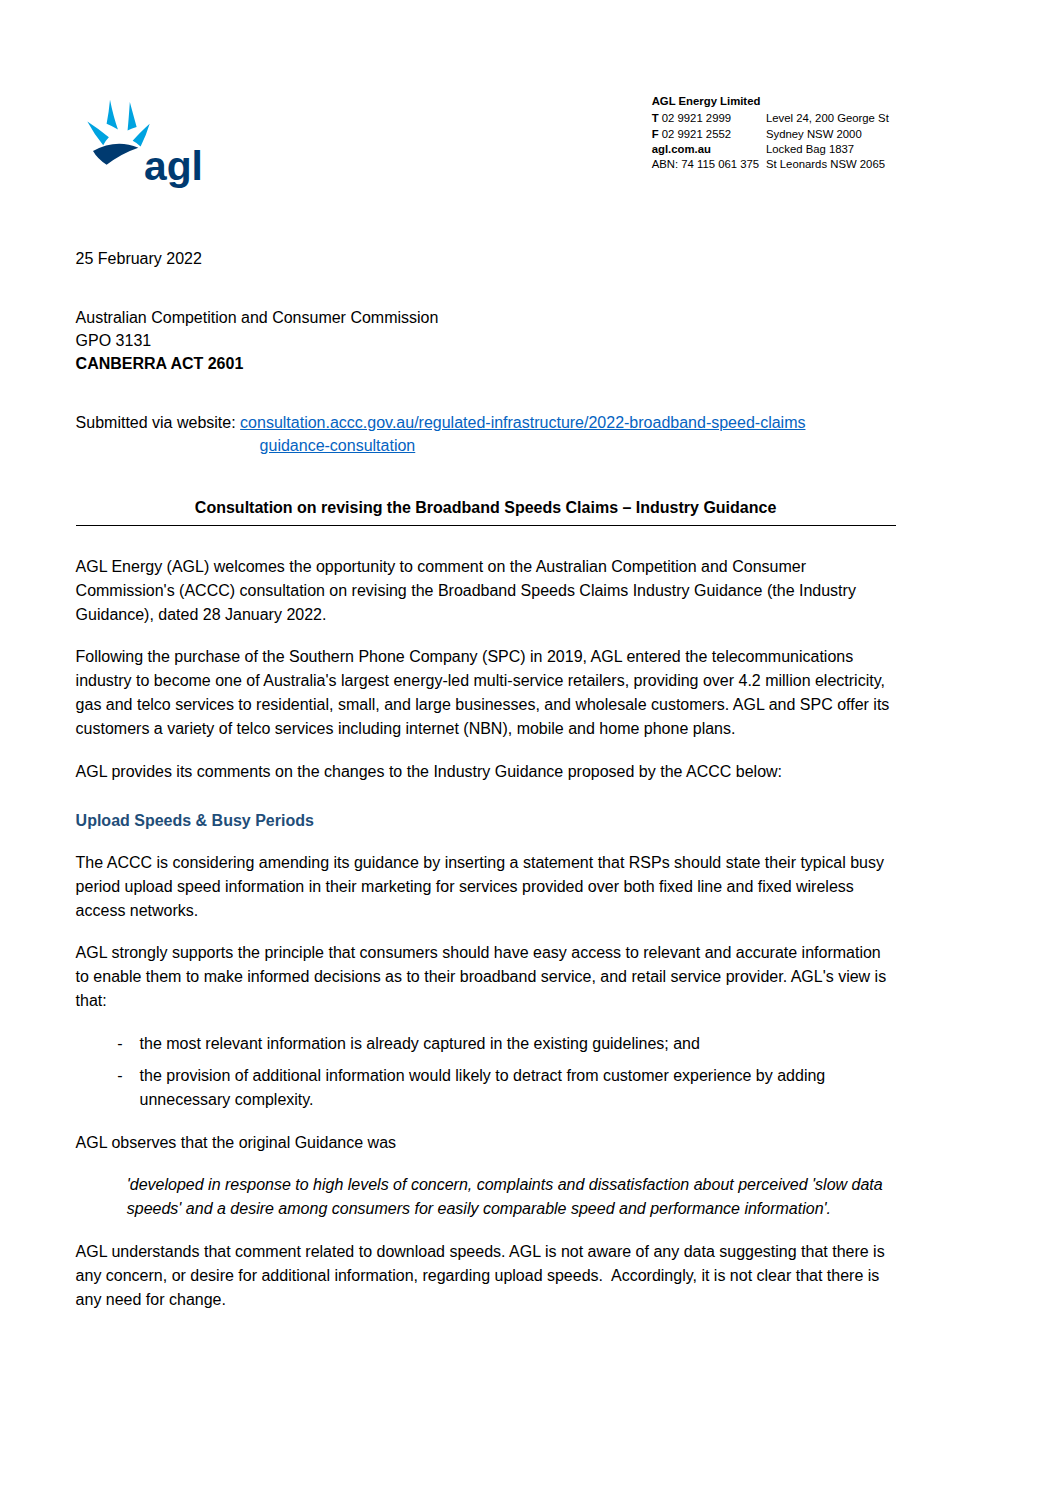AGL Energy Limited
| T 02 9921 2999 | Level 24, 200 George St |
| F 02 9921 2552 | Sydney NSW 2000 |
| agl.com.au | Locked Bag 1837 |
| ABN: 74 115 061 375 | St Leonards NSW 2065 |
25 February 2022
Australian Competition and Consumer Commission
GPO 3131
CANBERRA ACT 2601
Submitted via website: consultation.accc.gov.au/regulated-infrastructure/2022-broadband-speed-claims guidance-consultation
Consultation on revising the Broadband Speeds Claims – Industry Guidance
AGL Energy (AGL) welcomes the opportunity to comment on the Australian Competition and Consumer Commission's (ACCC) consultation on revising the Broadband Speeds Claims Industry Guidance (the Industry Guidance), dated 28 January 2022.
Following the purchase of the Southern Phone Company (SPC) in 2019, AGL entered the telecommunications industry to become one of Australia's largest energy-led multi-service retailers, providing over 4.2 million electricity, gas and telco services to residential, small, and large businesses, and wholesale customers. AGL and SPC offer its customers a variety of telco services including internet (NBN), mobile and home phone plans.
AGL provides its comments on the changes to the Industry Guidance proposed by the ACCC below:
Upload Speeds & Busy Periods
The ACCC is considering amending its guidance by inserting a statement that RSPs should state their typical busy period upload speed information in their marketing for services provided over both fixed line and fixed wireless access networks.
AGL strongly supports the principle that consumers should have easy access to relevant and accurate information to enable them to make informed decisions as to their broadband service, and retail service provider. AGL's view is that:
the most relevant information is already captured in the existing guidelines; and
the provision of additional information would likely to detract from customer experience by adding unnecessary complexity.
AGL observes that the original Guidance was
'developed in response to high levels of concern, complaints and dissatisfaction about perceived 'slow data speeds' and a desire among consumers for easily comparable speed and performance information'.
AGL understands that comment related to download speeds. AGL is not aware of any data suggesting that there is any concern, or desire for additional information, regarding upload speeds. Accordingly, it is not clear that there is any need for change.